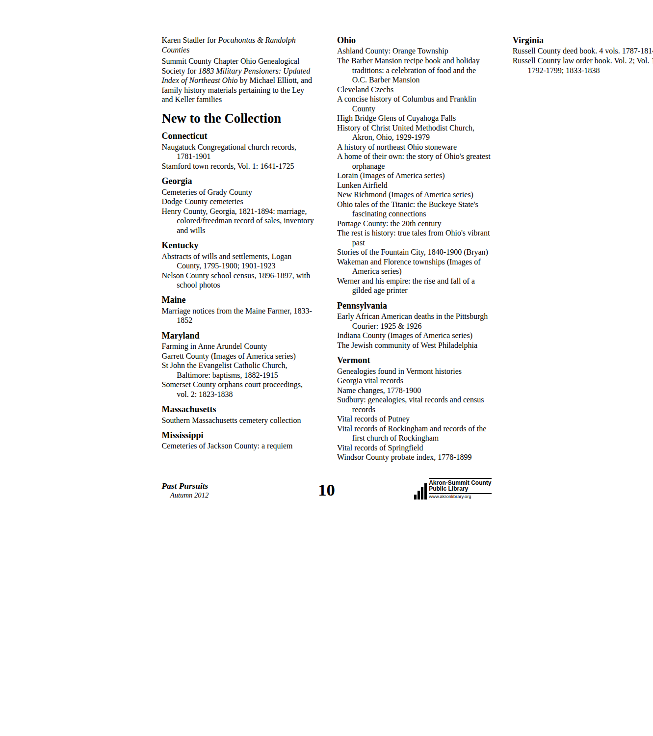Karen Stadler for Pocahontas & Randolph Counties
Summit County Chapter Ohio Genealogical Society for 1883 Military Pensioners: Updated Index of Northeast Ohio by Michael Elliott, and family history materials pertaining to the Ley and Keller families
New to the Collection
Connecticut
Naugatuck Congregational church records, 1781-1901
Stamford town records, Vol. 1: 1641-1725
Georgia
Cemeteries of Grady County
Dodge County cemeteries
Henry County, Georgia, 1821-1894: marriage, colored/freedman record of sales, inventory and wills
Kentucky
Abstracts of wills and settlements, Logan County, 1795-1900; 1901-1923
Nelson County school census, 1896-1897, with school photos
Maine
Marriage notices from the Maine Farmer, 1833-1852
Maryland
Farming in Anne Arundel County
Garrett County (Images of America series)
St John the Evangelist Catholic Church, Baltimore: baptisms, 1882-1915
Somerset County orphans court proceedings, vol. 2: 1823-1838
Massachusetts
Southern Massachusetts cemetery collection
Mississippi
Cemeteries of Jackson County: a requiem
Ohio
Ashland County: Orange Township
The Barber Mansion recipe book and holiday traditions: a celebration of food and the O.C. Barber Mansion
Cleveland Czechs
A concise history of Columbus and Franklin County
High Bridge Glens of Cuyahoga Falls
History of Christ United Methodist Church, Akron, Ohio, 1929-1979
A history of northeast Ohio stoneware
A home of their own: the story of Ohio's greatest orphanage
Lorain (Images of America series)
Lunken Airfield
New Richmond (Images of America series)
Ohio tales of the Titanic: the Buckeye State's fascinating connections
Portage County: the 20th century
The rest is history: true tales from Ohio's vibrant past
Stories of the Fountain City, 1840-1900 (Bryan)
Wakeman and Florence townships (Images of America series)
Werner and his empire: the rise and fall of a gilded age printer
Pennsylvania
Early African American deaths in the Pittsburgh Courier: 1925 & 1926
Indiana County (Images of America series)
The Jewish community of West Philadelphia
Vermont
Genealogies found in Vermont histories
Georgia vital records
Name changes, 1778-1900
Sudbury: genealogies, vital records and census records
Vital records of Putney
Vital records of Rockingham and records of the first church of Rockingham
Vital records of Springfield
Windsor County probate index, 1778-1899
Virginia
Russell County deed book. 4 vols. 1787-1814
Russell County law order book. Vol. 2; Vol. 10 1792-1799; 1833-1838
Past Pursuits Autumn 2012
10
Akron-Summit County Public Library
www.akronlibrary.org